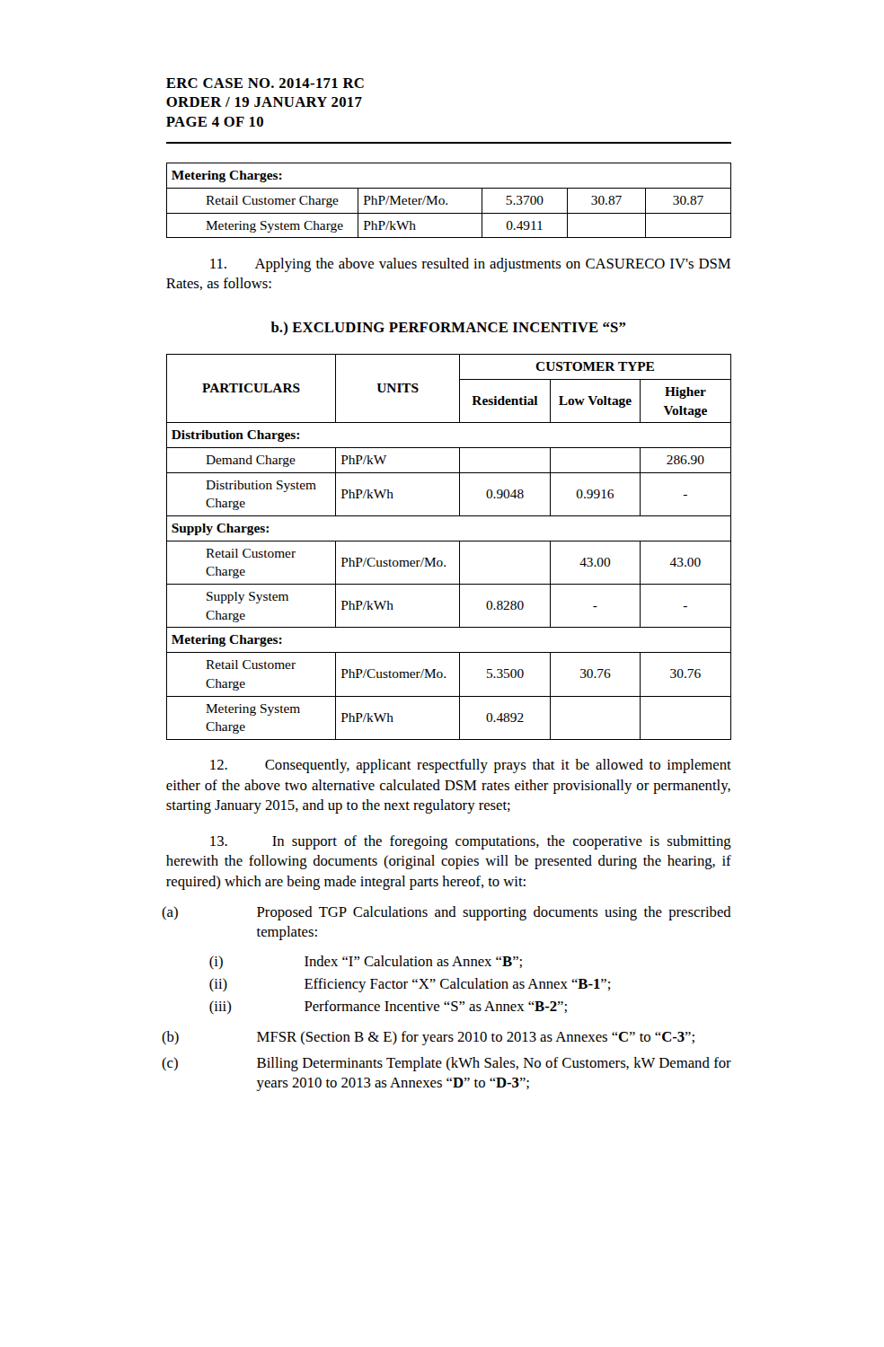ERC CASE NO. 2014-171 RC
ORDER / 19 JANUARY 2017
PAGE 4 OF 10
| Metering Charges: |
| Retail Customer Charge | PhP/Meter/Mo. | 5.3700 | 30.87 | 30.87 |
| Metering System Charge | PhP/kWh | 0.4911 | | |
11. Applying the above values resulted in adjustments on CASURECO IV's DSM Rates, as follows:
b.) EXCLUDING PERFORMANCE INCENTIVE “S”
| PARTICULARS | UNITS | CUSTOMER TYPE |
| --- | --- | --- |
| Residential | Low Voltage | Higher Voltage |
| Distribution Charges: |
| Demand Charge | PhP/kW | | | 286.90 |
| Distribution System Charge | PhP/kWh | 0.9048 | 0.9916 | - |
| Supply Charges: |
| Retail Customer Charge | PhP/Customer/Mo. | | 43.00 | 43.00 |
| Supply System Charge | PhP/kWh | 0.8280 | - | - |
| Metering Charges: |
| Retail Customer Charge | PhP/Customer/Mo. | 5.3500 | 30.76 | 30.76 |
| Metering System Charge | PhP/kWh | 0.4892 | | |
12. Consequently, applicant respectfully prays that it be allowed to implement either of the above two alternative calculated DSM rates either provisionally or permanently, starting January 2015, and up to the next regulatory reset;
13. In support of the foregoing computations, the cooperative is submitting herewith the following documents (original copies will be presented during the hearing, if required) which are being made integral parts hereof, to wit:
(a) Proposed TGP Calculations and supporting documents using the prescribed templates:
(i) Index “I” Calculation as Annex “B”;
(ii) Efficiency Factor “X” Calculation as Annex “B-1”;
(iii) Performance Incentive “S” as Annex “B-2”;
(b) MFSR (Section B & E) for years 2010 to 2013 as Annexes “C” to “C-3”;
(c) Billing Determinants Template (kWh Sales, No of Customers, kW Demand for years 2010 to 2013 as Annexes “D” to “D-3”;